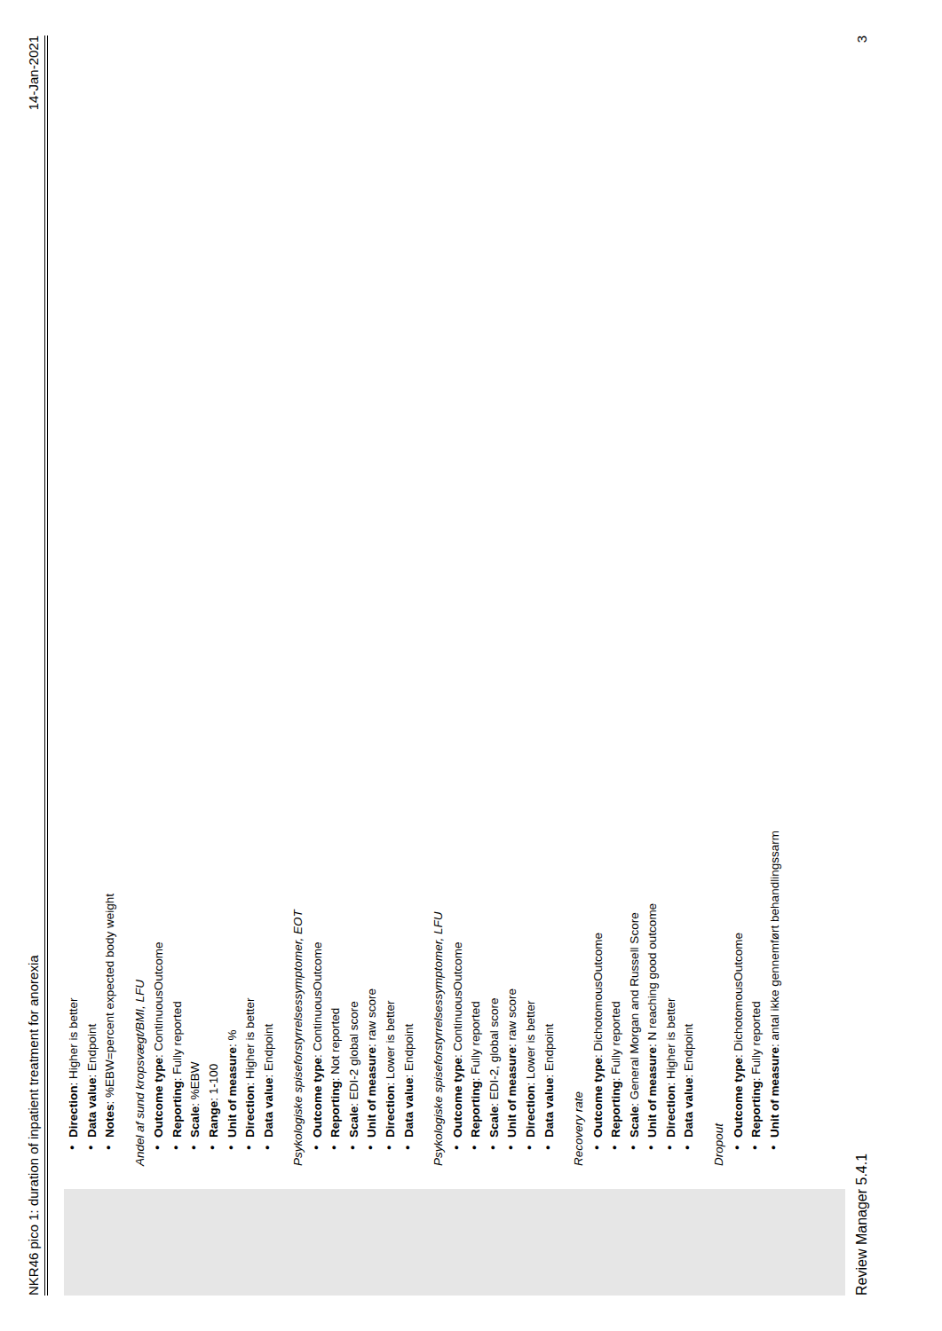NKR46 pico 1: duration of inpatient treatment for anorexia
14-Jan-2021
Direction: Higher is better
Data value: Endpoint
Notes: %EBW=percent expected body weight
Andel af sund kropsvægt/BMI, LFU
Outcome type: ContinuousOutcome
Reporting: Fully reported
Scale: %EBW
Range: 1-100
Unit of measure: %
Direction: Higher is better
Data value: Endpoint
Psykologiske spiseforstyrrelsessymptomer, EOT
Outcome type: ContinuousOutcome
Reporting: Not reported
Scale: EDI-2 global score
Unit of measure: raw score
Direction: Lower is better
Data value: Endpoint
Psykologiske spiseforstyrrelsessymptomer, LFU
Outcome type: ContinuousOutcome
Reporting: Fully reported
Scale: EDI-2, global score
Unit of measure: raw score
Direction: Lower is better
Data value: Endpoint
Recovery rate
Outcome type: DichotomousOutcome
Reporting: Fully reported
Scale: General Morgan and Russell Score
Unit of measure: N reaching good outcome
Direction: Higher is better
Data value: Endpoint
Dropout
Outcome type: DichotomousOutcome
Reporting: Fully reported
Unit of measure: antal ikke gennemført behandlingssarm
Review Manager 5.4.1
3